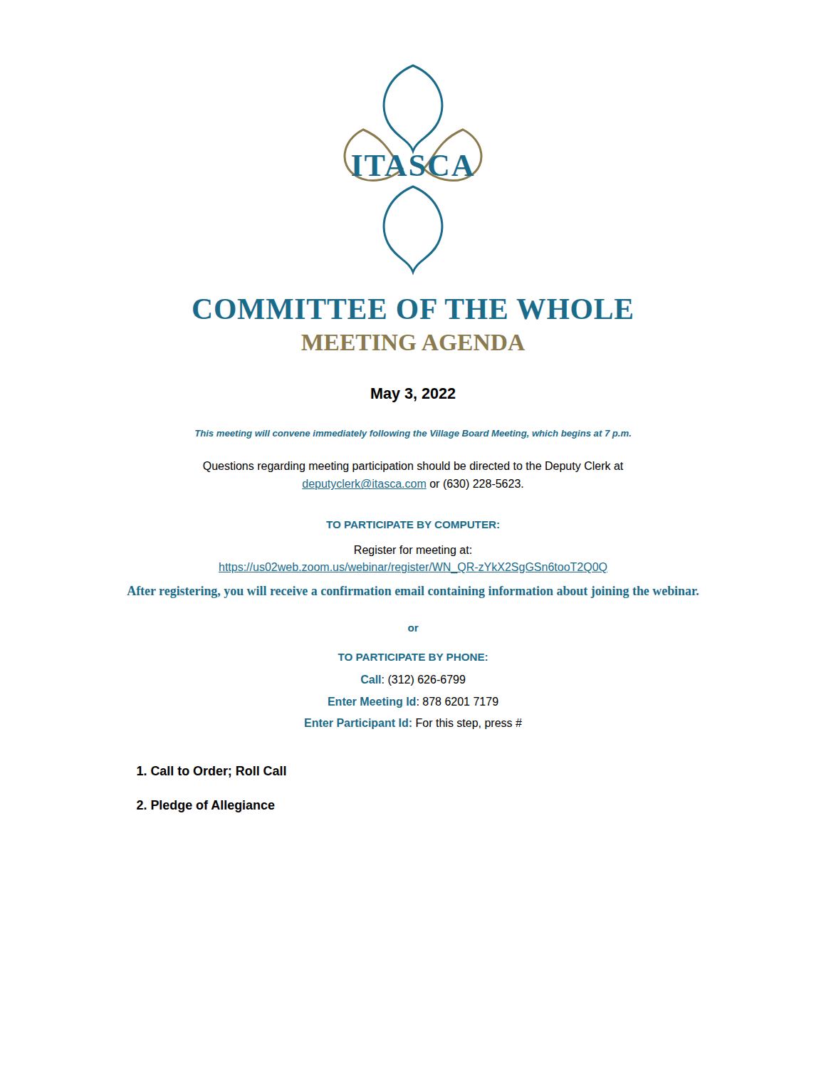ITASCA
COMMITTEE OF THE WHOLE
MEETING AGENDA
May 3, 2022
This meeting will convene immediately following the Village Board Meeting, which begins at 7 p.m.
Questions regarding meeting participation should be directed to the Deputy Clerk at
deputyclerk@itasca.com or (630) 228-5623.
TO PARTICIPATE BY COMPUTER:
Register for meeting at:
https://us02web.zoom.us/webinar/register/WN_QR-zYkX2SgGSn6tooT2Q0Q
After registering, you will receive a confirmation email containing information about joining the webinar.
or
TO PARTICIPATE BY PHONE:
Call: (312) 626-6799
Enter Meeting Id: 878 6201 7179
Enter Participant Id: For this step, press #
Call to Order; Roll Call
Pledge of Allegiance